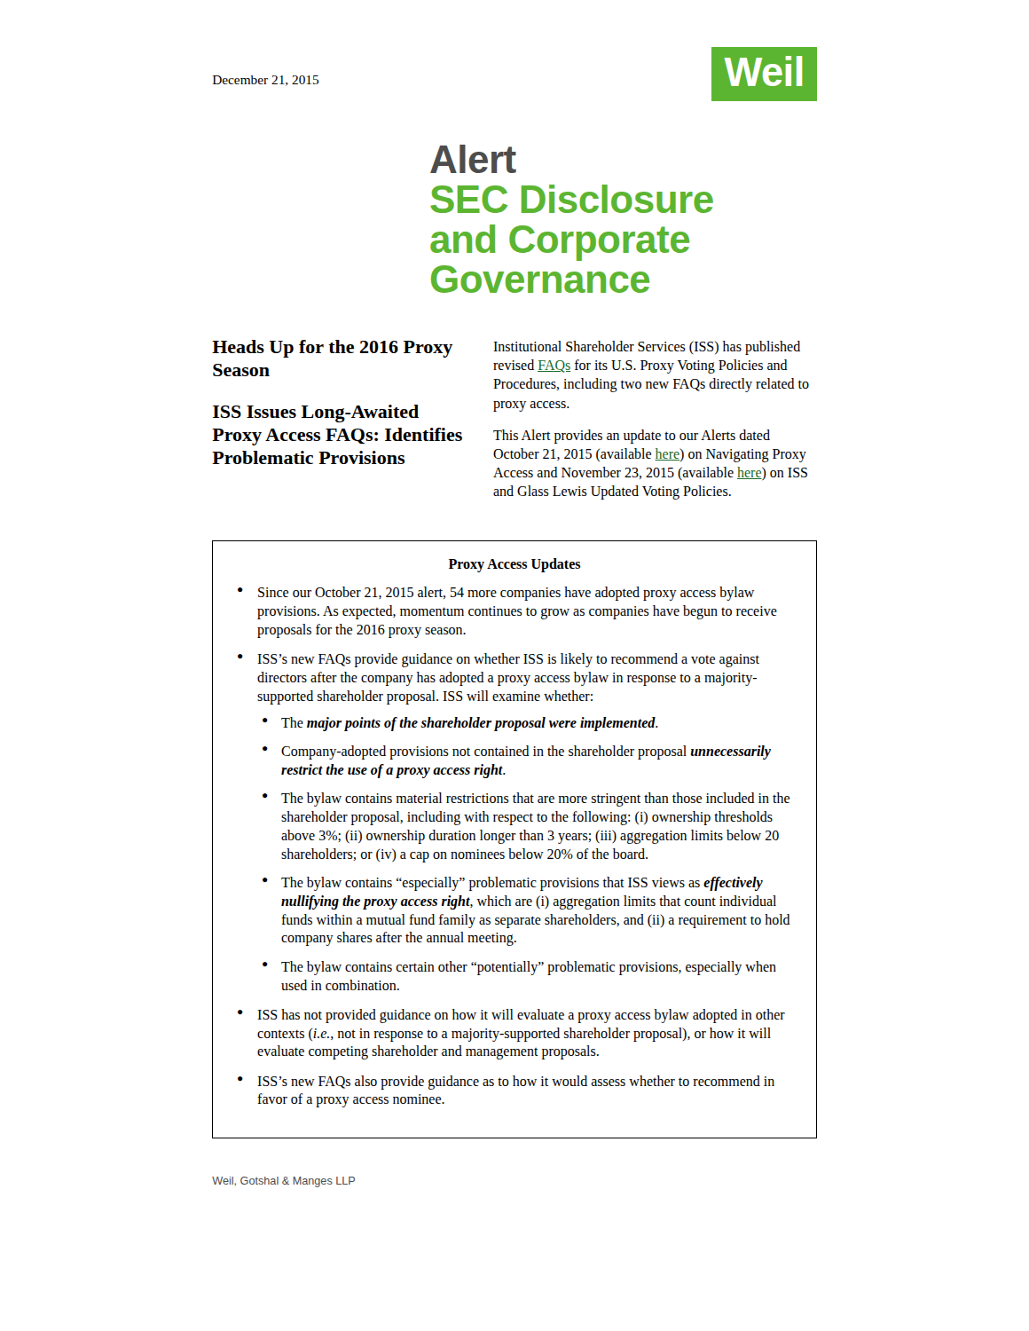December 21, 2015
Weil
Alert SEC Disclosure and Corporate Governance
Heads Up for the 2016 Proxy Season
ISS Issues Long-Awaited Proxy Access FAQs: Identifies Problematic Provisions
Institutional Shareholder Services (ISS) has published revised FAQs for its U.S. Proxy Voting Policies and Procedures, including two new FAQs directly related to proxy access.
This Alert provides an update to our Alerts dated October 21, 2015 (available here) on Navigating Proxy Access and November 23, 2015 (available here) on ISS and Glass Lewis Updated Voting Policies.
Proxy Access Updates
Since our October 21, 2015 alert, 54 more companies have adopted proxy access bylaw provisions. As expected, momentum continues to grow as companies have begun to receive proposals for the 2016 proxy season.
ISS’s new FAQs provide guidance on whether ISS is likely to recommend a vote against directors after the company has adopted a proxy access bylaw in response to a majority-supported shareholder proposal. ISS will examine whether:
The major points of the shareholder proposal were implemented.
Company-adopted provisions not contained in the shareholder proposal unnecessarily restrict the use of a proxy access right.
The bylaw contains material restrictions that are more stringent than those included in the shareholder proposal, including with respect to the following: (i) ownership thresholds above 3%; (ii) ownership duration longer than 3 years; (iii) aggregation limits below 20 shareholders; or (iv) a cap on nominees below 20% of the board.
The bylaw contains “especially” problematic provisions that ISS views as effectively nullifying the proxy access right, which are (i) aggregation limits that count individual funds within a mutual fund family as separate shareholders, and (ii) a requirement to hold company shares after the annual meeting.
The bylaw contains certain other “potentially” problematic provisions, especially when used in combination.
ISS has not provided guidance on how it will evaluate a proxy access bylaw adopted in other contexts (i.e., not in response to a majority-supported shareholder proposal), or how it will evaluate competing shareholder and management proposals.
ISS’s new FAQs also provide guidance as to how it would assess whether to recommend in favor of a proxy access nominee.
Weil, Gotshal & Manges LLP